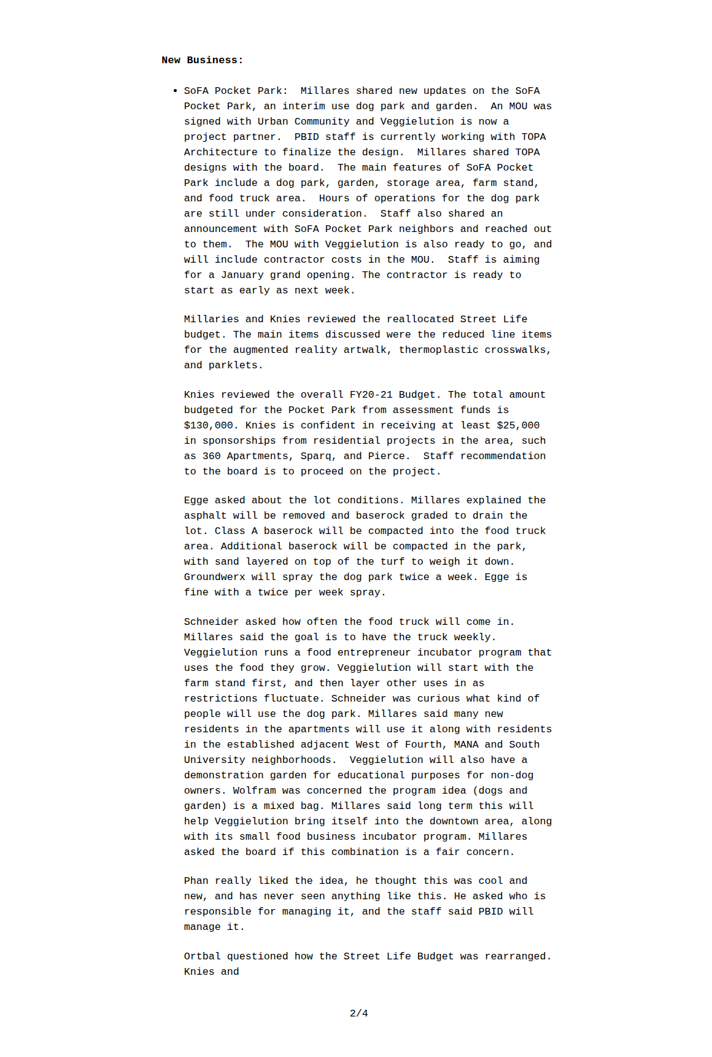New Business:
SoFA Pocket Park: Millares shared new updates on the SoFA Pocket Park, an interim use dog park and garden. An MOU was signed with Urban Community and Veggielution is now a project partner. PBID staff is currently working with TOPA Architecture to finalize the design. Millares shared TOPA designs with the board. The main features of SoFA Pocket Park include a dog park, garden, storage area, farm stand, and food truck area. Hours of operations for the dog park are still under consideration. Staff also shared an announcement with SoFA Pocket Park neighbors and reached out to them. The MOU with Veggielution is also ready to go, and will include contractor costs in the MOU. Staff is aiming for a January grand opening. The contractor is ready to start as early as next week.
Millaries and Knies reviewed the reallocated Street Life budget. The main items discussed were the reduced line items for the augmented reality artwalk, thermoplastic crosswalks, and parklets.
Knies reviewed the overall FY20-21 Budget. The total amount budgeted for the Pocket Park from assessment funds is $130,000. Knies is confident in receiving at least $25,000 in sponsorships from residential projects in the area, such as 360 Apartments, Sparq, and Pierce. Staff recommendation to the board is to proceed on the project.
Egge asked about the lot conditions. Millares explained the asphalt will be removed and baserock graded to drain the lot. Class A baserock will be compacted into the food truck area. Additional baserock will be compacted in the park, with sand layered on top of the turf to weigh it down. Groundwerx will spray the dog park twice a week. Egge is fine with a twice per week spray.
Schneider asked how often the food truck will come in. Millares said the goal is to have the truck weekly. Veggielution runs a food entrepreneur incubator program that uses the food they grow. Veggielution will start with the farm stand first, and then layer other uses in as restrictions fluctuate. Schneider was curious what kind of people will use the dog park. Millares said many new residents in the apartments will use it along with residents in the established adjacent West of Fourth, MANA and South University neighborhoods. Veggielution will also have a demonstration garden for educational purposes for non-dog owners. Wolfram was concerned the program idea (dogs and garden) is a mixed bag. Millares said long term this will help Veggielution bring itself into the downtown area, along with its small food business incubator program. Millares asked the board if this combination is a fair concern.
Phan really liked the idea, he thought this was cool and new, and has never seen anything like this. He asked who is responsible for managing it, and the staff said PBID will manage it.
Ortbal questioned how the Street Life Budget was rearranged. Knies and
2/4